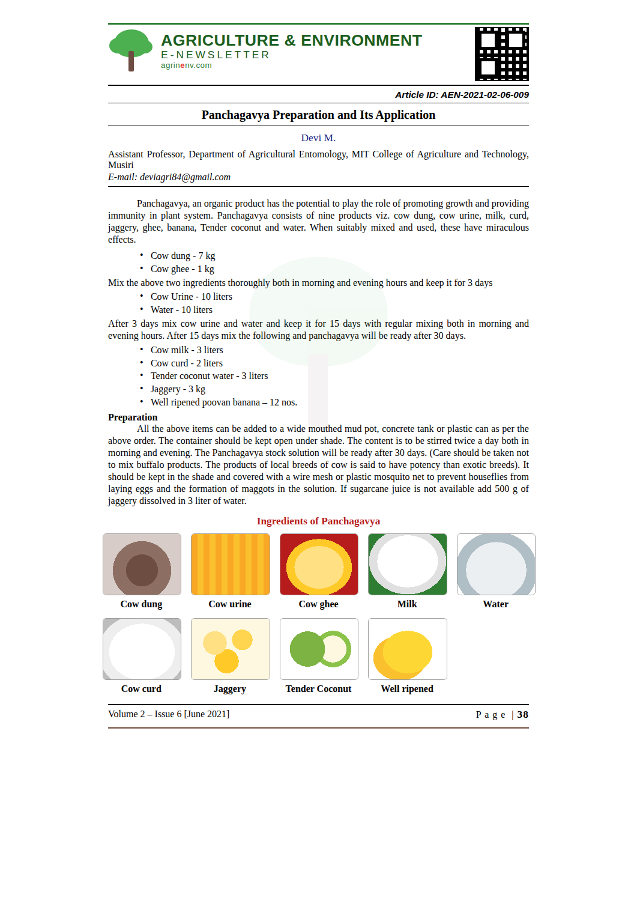AGRICULTURE & ENVIRONMENT
E-NEWSLETTER
agrinenv.com
Article ID: AEN-2021-02-06-009
Panchagavya Preparation and Its Application
Devi M.
Assistant Professor, Department of Agricultural Entomology, MIT College of Agriculture and Technology, Musiri
E-mail: deviagri84@gmail.com
Panchagavya, an organic product has the potential to play the role of promoting growth and providing immunity in plant system. Panchagavya consists of nine products viz. cow dung, cow urine, milk, curd, jaggery, ghee, banana, Tender coconut and water. When suitably mixed and used, these have miraculous effects.
Cow dung - 7 kg
Cow ghee - 1 kg
Mix the above two ingredients thoroughly both in morning and evening hours and keep it for 3 days
Cow Urine - 10 liters
Water - 10 liters
After 3 days mix cow urine and water and keep it for 15 days with regular mixing both in morning and evening hours. After 15 days mix the following and panchagavya will be ready after 30 days.
Cow milk - 3 liters
Cow curd - 2 liters
Tender coconut water - 3 liters
Jaggery - 3 kg
Well ripened poovan banana – 12 nos.
Preparation
All the above items can be added to a wide mouthed mud pot, concrete tank or plastic can as per the above order. The container should be kept open under shade. The content is to be stirred twice a day both in morning and evening. The Panchagavya stock solution will be ready after 30 days. (Care should be taken not to mix buffalo products. The products of local breeds of cow is said to have potency than exotic breeds). It should be kept in the shade and covered with a wire mesh or plastic mosquito net to prevent houseflies from laying eggs and the formation of maggots in the solution. If sugarcane juice is not available add 500 g of jaggery dissolved in 3 liter of water.
Ingredients of Panchagavya
Cow dung
Cow urine
Cow ghee
Milk
Water
Cow curd
Jaggery
Tender Coconut
Well ripened
Volume 2 – Issue 6 [June 2021]
P a g e | 38